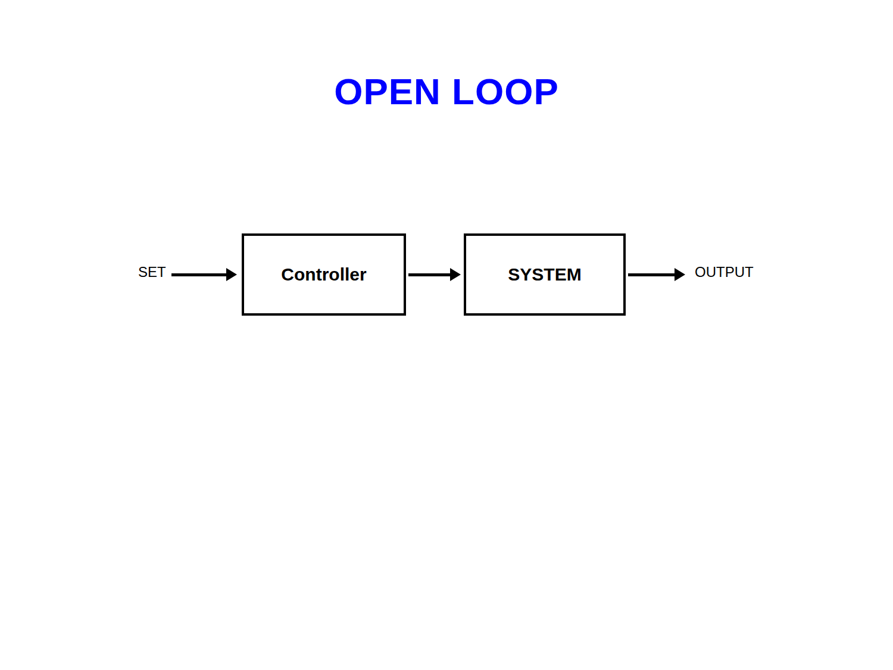OPEN LOOP
SET
Controller
SYSTEM
OUTPUT